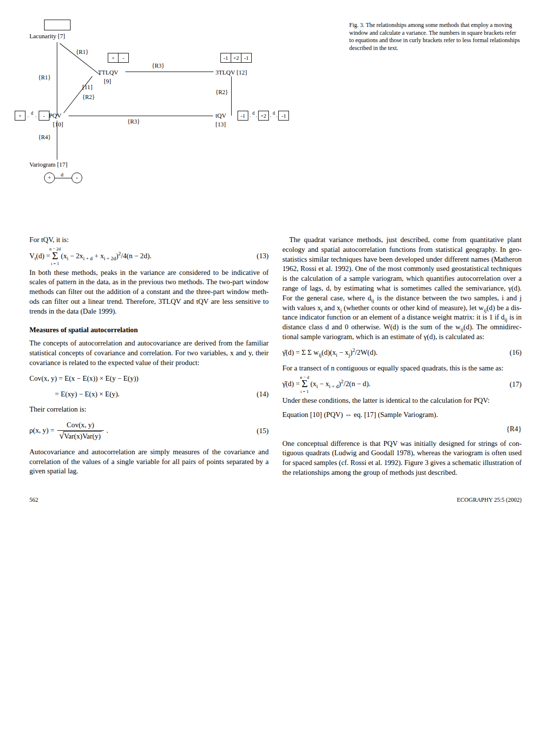Lacunarity [7]
{R1}
{R1}
+-
TTLQV
[9]
-1+2-1
3TLQV [12]
{R3}
{R2}
[11]
{R2}
+ . d . -
PQV
[10]
tQV
[13]
-1 . d . +2 . d . -1
{R3}
{R4}
Variogram [17]
+d-
Fig. 3. The relationships among some methods that employ a moving window and calculate a variance. The numbers in square brackets refer to equations and those in curly brackets refer to less formal relationships described in the text.
For tQV, it is:
Vt(d) = n − 2d Σi = 1 (xi − 2xi + d + xi + 2d)2/4(n − 2d).
(13)
In both these methods, peaks in the variance are considered to be indicative of scales of pattern in the data, as in the previous two methods. The two-part window methods can filter out the addition of a constant and the three-part window methods can filter out a linear trend. Therefore, 3TLQV and tQV are less sensitive to trends in the data (Dale 1999).
Measures of spatial autocorrelation
The concepts of autocorrelation and autocovariance are derived from the familiar statistical concepts of covariance and correlation. For two variables, x and y, their covariance is related to the expected value of their product:
Cov(x, y) = E(x − E(x)) × E(y − E(y))
= E(xy) − E(x) × E(y).
(14)
Their correlation is:
ρ(x, y) = Cov(x, y) Var(x)Var(y) .
(15)
Autocovariance and autocorrelation are simply measures of the covariance and correlation of the values of a single variable for all pairs of points separated by a given spatial lag.
The quadrat variance methods, just described, come from quantitative plant ecology and spatial autocorrelation functions from statistical geography. In geostatistics similar techniques have been developed under different names (Matheron 1962, Rossi et al. 1992). One of the most commonly used geostatistical techniques is the calculation of a sample variogram, which quantifies autocorrelation over a range of lags, d, by estimating what is sometimes called the semivariance, γ(d). For the general case, where dij is the distance between the two samples, i and j with values xi and xj (whether counts or other kind of measure), let wij(d) be a distance indicator function or an element of a distance weight matrix: it is 1 if dij is in distance class d and 0 otherwise. W(d) is the sum of the wij(d). The omnidirectional sample variogram, which is an estimate of γ(d), is calculated as:
γ̂(d) = Σ Σ wij(d)(xi − xj)2/2W(d).
(16)
For a transect of n contiguous or equally spaced quadrats, this is the same as:
γ̂(d) = n − d Σi = 1 (xi − xi + d)2/2(n − d).
(17)
Under these conditions, the latter is identical to the calculation for PQV:
Equation [10] (PQV) ⇔ eq. [17] (Sample Variogram).
{R4}
One conceptual difference is that PQV was initially designed for strings of contiguous quadrats (Ludwig and Goodall 1978), whereas the variogram is often used for spaced samples (cf. Rossi et al. 1992). Figure 3 gives a schematic illustration of the relationships among the group of methods just described.
562 ECOGRAPHY 25:5 (2002)